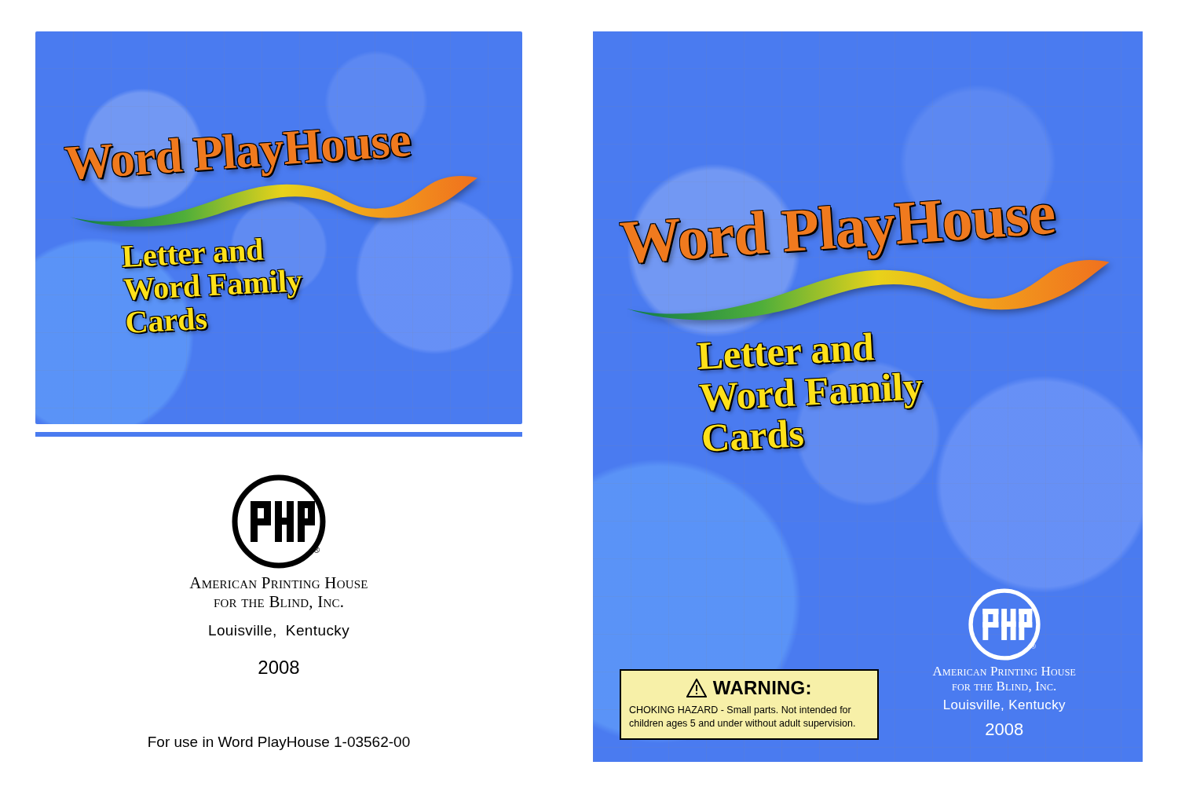Word PlayHouse
Letter and
Word Family
Cards
®
American Printing House for the Blind, Inc.
Louisville, Kentucky
2008
For use in Word PlayHouse 1-03562-00
Word PlayHouse
Letter and
Word Family
Cards
WARNING:
CHOKING HAZARD - Small parts. Not intended for children ages 5 and under without adult supervision.
®
American Printing House for the Blind, Inc.
Louisville, Kentucky
2008